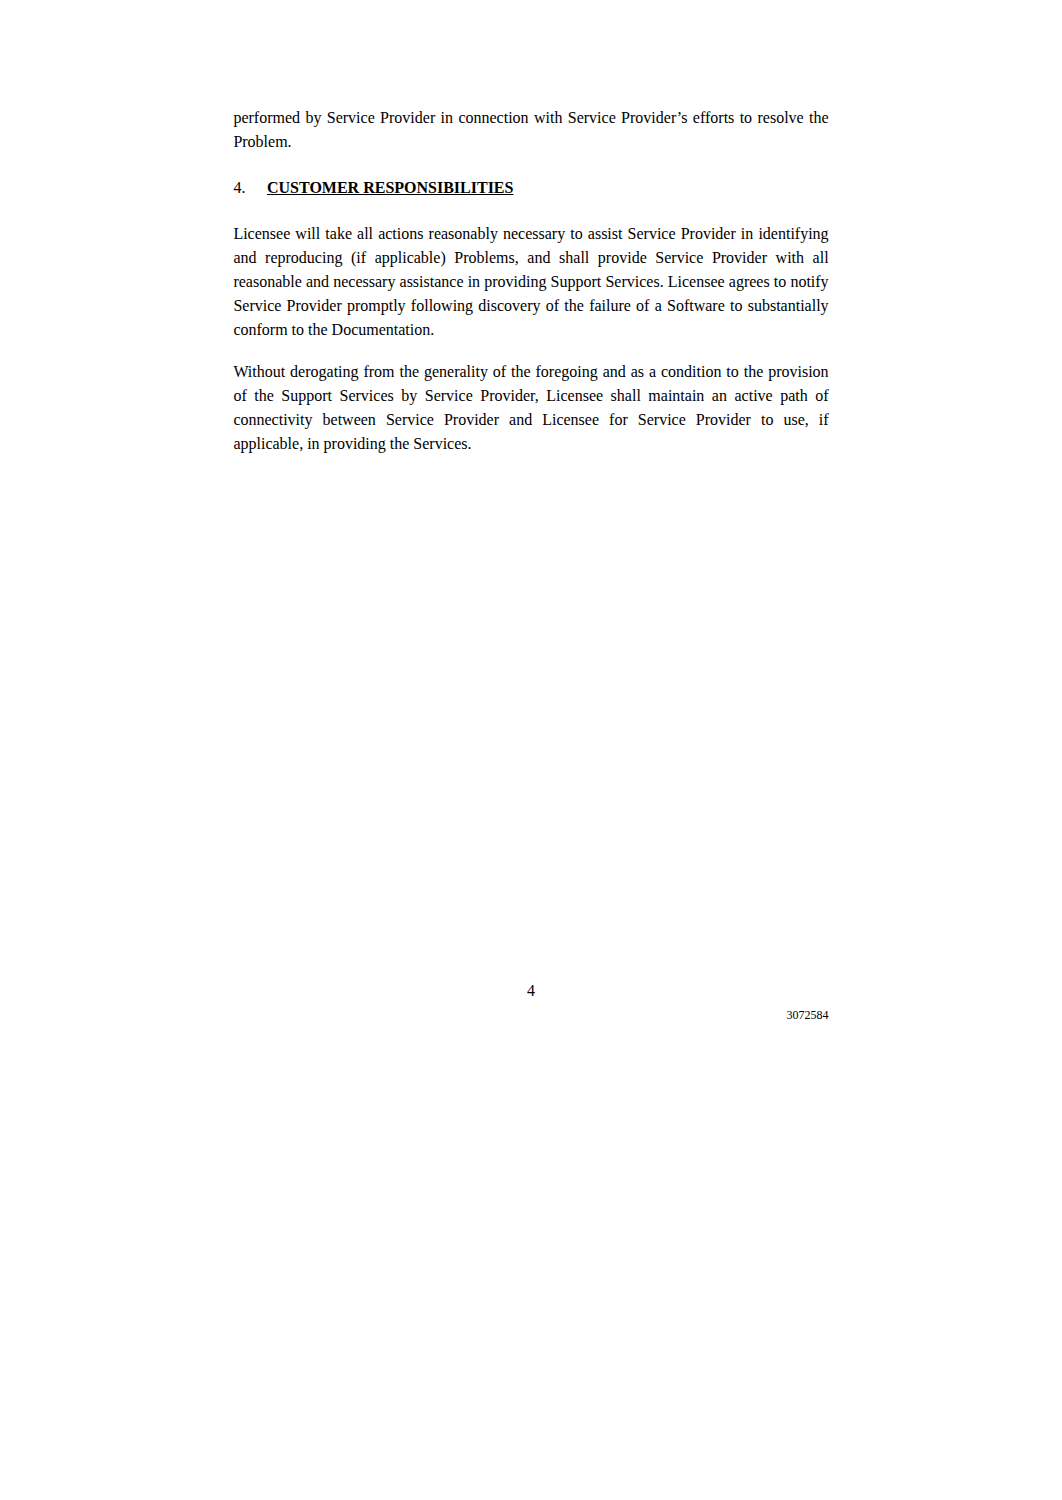performed by Service Provider in connection with Service Provider’s efforts to resolve the Problem.
4. CUSTOMER RESPONSIBILITIES
Licensee will take all actions reasonably necessary to assist Service Provider in identifying and reproducing (if applicable) Problems, and shall provide Service Provider with all reasonable and necessary assistance in providing Support Services. Licensee agrees to notify Service Provider promptly following discovery of the failure of a Software to substantially conform to the Documentation.
Without derogating from the generality of the foregoing and as a condition to the provision of the Support Services by Service Provider, Licensee shall maintain an active path of connectivity between Service Provider and Licensee for Service Provider to use, if applicable, in providing the Services.
4
3072584